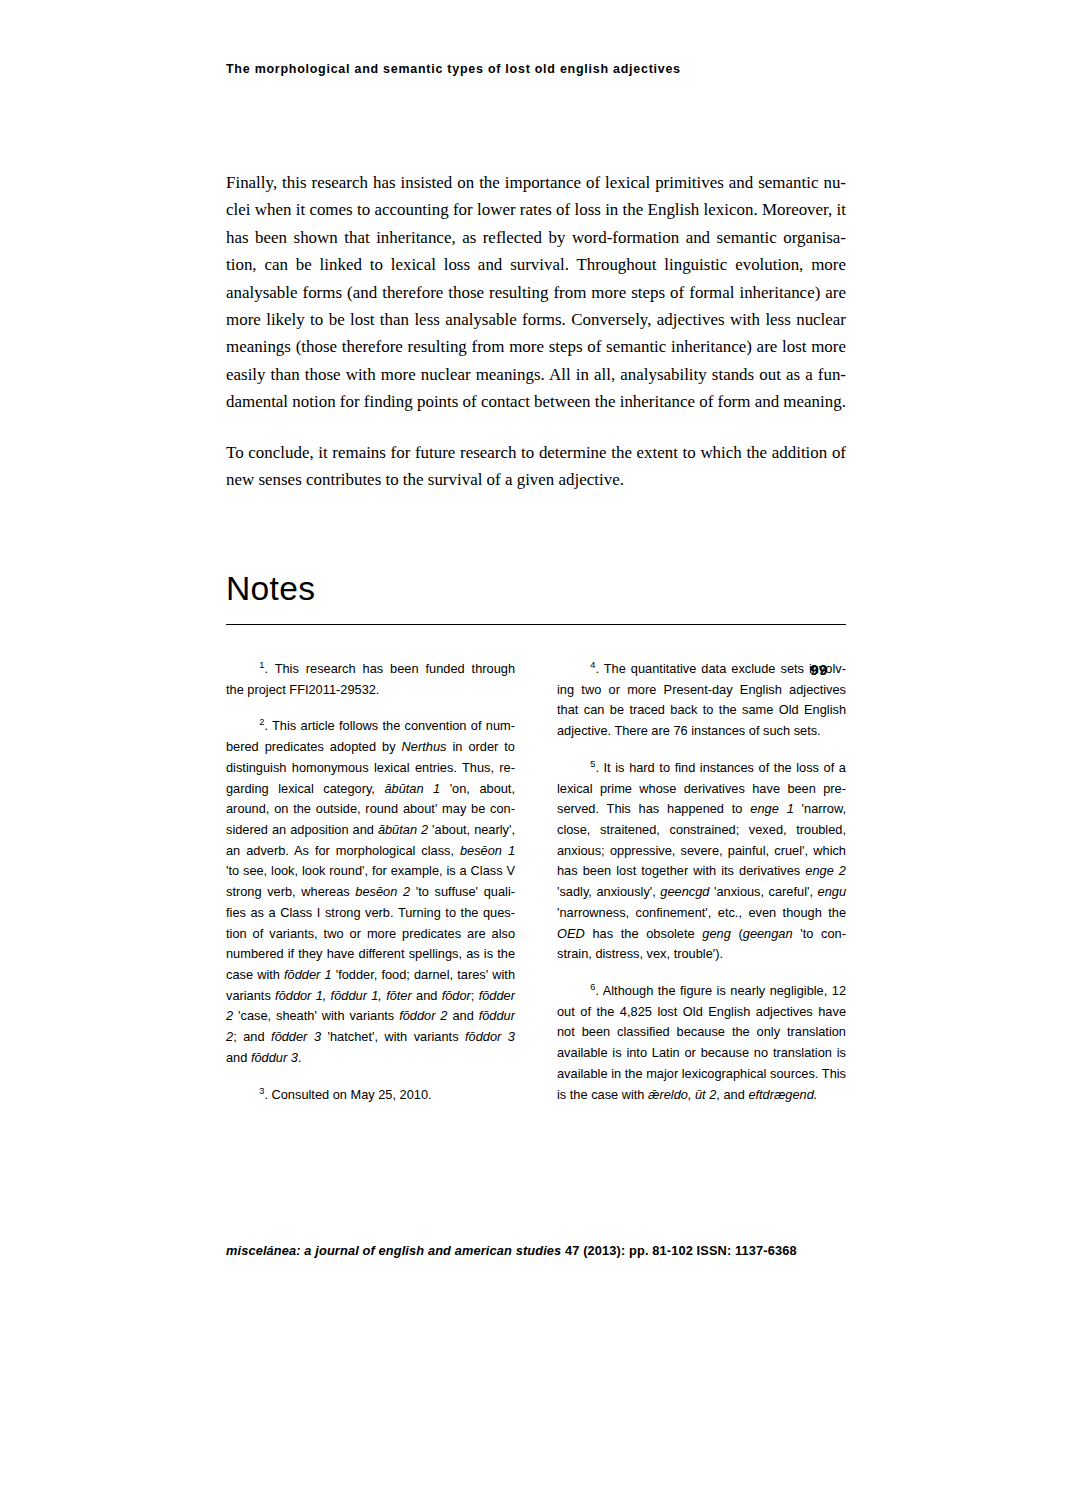The morphological and semantic types of lost old english adjectives
Finally, this research has insisted on the importance of lexical primitives and semantic nuclei when it comes to accounting for lower rates of loss in the English lexicon. Moreover, it has been shown that inheritance, as reflected by word-formation and semantic organisation, can be linked to lexical loss and survival. Throughout linguistic evolution, more analysable forms (and therefore those resulting from more steps of formal inheritance) are more likely to be lost than less analysable forms. Conversely, adjectives with less nuclear meanings (those therefore resulting from more steps of semantic inheritance) are lost more easily than those with more nuclear meanings. All in all, analysability stands out as a fundamental notion for finding points of contact between the inheritance of form and meaning.
To conclude, it remains for future research to determine the extent to which the addition of new senses contributes to the survival of a given adjective.
Notes
99
1. This research has been funded through the project FFI2011-29532.
2. This article follows the convention of numbered predicates adopted by Nerthus in order to distinguish homonymous lexical entries. Thus, regarding lexical category, ābūtan 1 'on, about, around, on the outside, round about' may be considered an adposition and ābūtan 2 'about, nearly', an adverb. As for morphological class, besēon 1 'to see, look, look round', for example, is a Class V strong verb, whereas besēon 2 'to suffuse' qualifies as a Class I strong verb. Turning to the question of variants, two or more predicates are also numbered if they have different spellings, as is the case with fōdder 1 'fodder, food; darnel, tares' with variants fōddor 1, fōddur 1, fōter and fōdor; fōdder 2 'case, sheath' with variants fōddor 2 and fōddur 2; and fōdder 3 'hatchet', with variants fōddor 3 and fōddur 3.
3. Consulted on May 25, 2010.
4. The quantitative data exclude sets involving two or more Present-day English adjectives that can be traced back to the same Old English adjective. There are 76 instances of such sets.
5. It is hard to find instances of the loss of a lexical prime whose derivatives have been preserved. This has happened to enge 1 'narrow, close, straitened, constrained; vexed, troubled, anxious; oppressive, severe, painful, cruel', which has been lost together with its derivatives enge 2 'sadly, anxiously', geencgd 'anxious, careful', engu 'narrowness, confinement', etc., even though the OED has the obsolete geng (geengan 'to constrain, distress, vex, trouble').
6. Although the figure is nearly negligible, 12 out of the 4,825 lost Old English adjectives have not been classified because the only translation available is into Latin or because no translation is available in the major lexicographical sources. This is the case with ǣreldo, ūt 2, and eftdrægend.
miscelánea: a journal of english and american studies 47 (2013): pp. 81-102 ISSN: 1137-6368